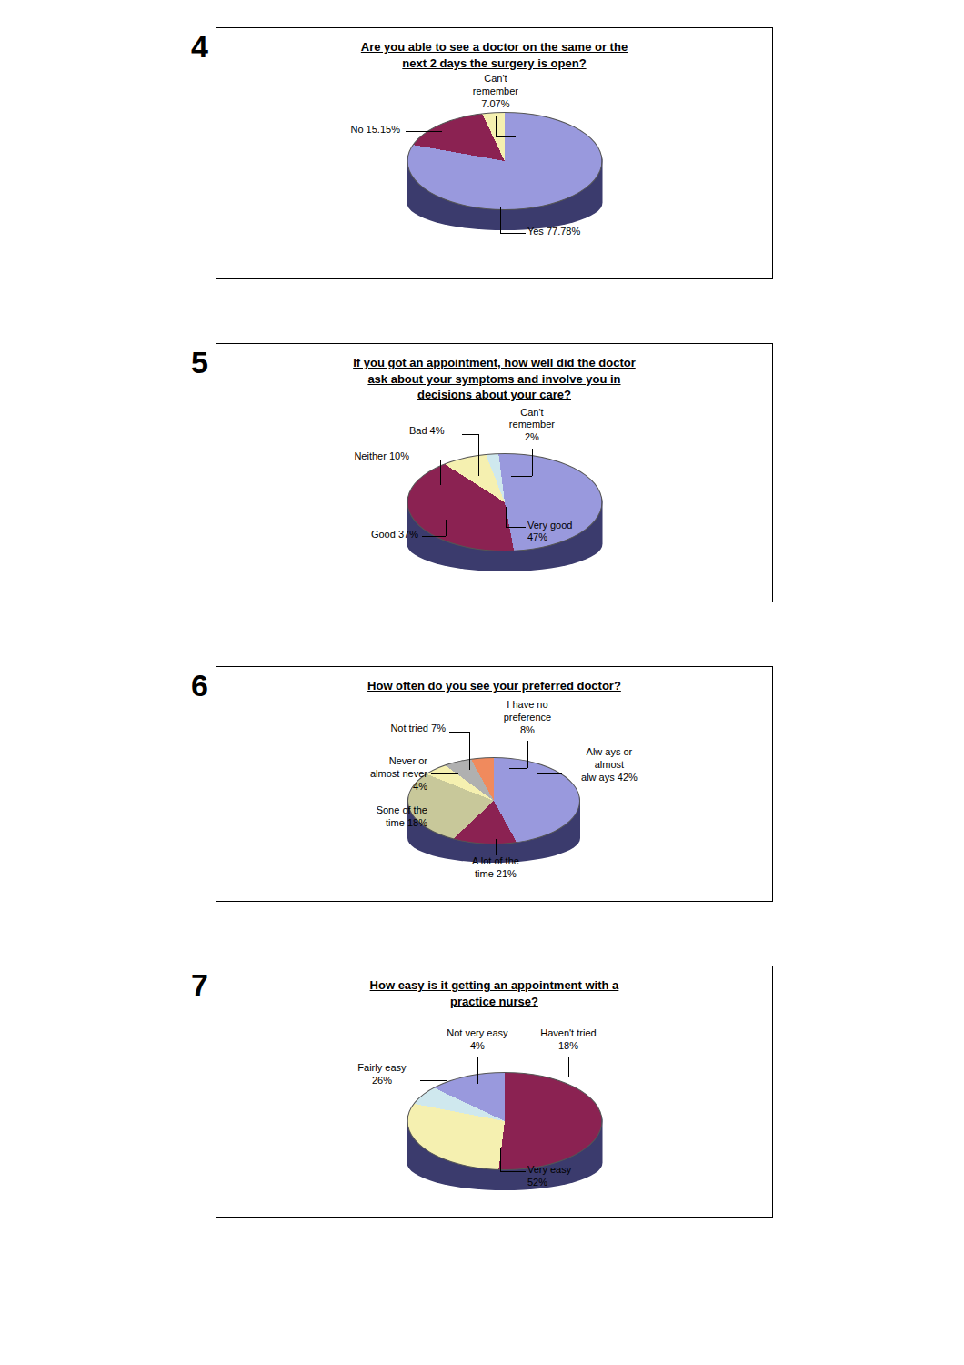4
Are you able to see a doctor on the same or the
next 2 days the surgery is open?
Can't
remember
7.07%
No 15.15%
Yes 77.78%
5
If you got an appointment, how well did the doctor
ask about your symptoms and involve you in
decisions about your care?
Can't
remember
2%
Bad 4%
Neither 10%
Good 37%
Very good
47%
6
How often do you see your preferred doctor?
I have no
preference
8%
Not tried 7%
Alw ays or
almost
alw ays 42%
Never or
almost never
4%
Sone of the
time 18%
A lot of the
time 21%
7
How easy is it getting an appointment with a
practice nurse?
Not very easy
4%
Haven't tried
18%
Fairly easy
26%
Very easy
52%